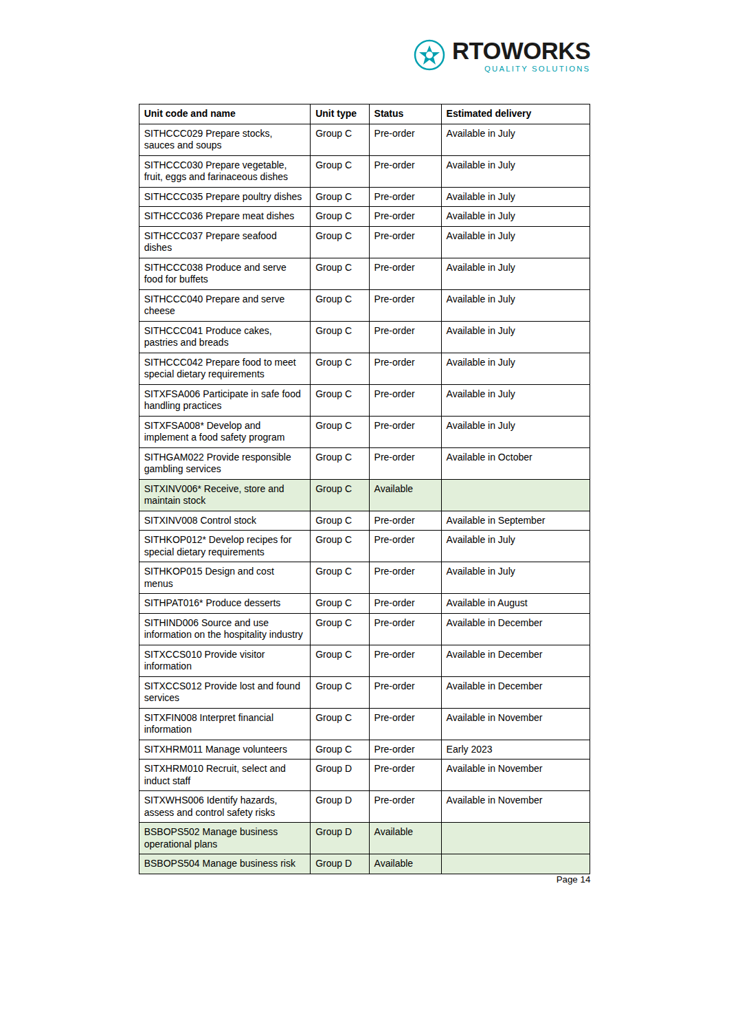RTOWORKS
QUALITY SOLUTIONS
| Unit code and name | Unit type | Status | Estimated delivery |
| --- | --- | --- | --- |
| SITHCCC029 Prepare stocks, sauces and soups | Group C | Pre-order | Available in July |
| SITHCCC030 Prepare vegetable, fruit, eggs and farinaceous dishes | Group C | Pre-order | Available in July |
| SITHCCC035 Prepare poultry dishes | Group C | Pre-order | Available in July |
| SITHCCC036 Prepare meat dishes | Group C | Pre-order | Available in July |
| SITHCCC037 Prepare seafood dishes | Group C | Pre-order | Available in July |
| SITHCCC038 Produce and serve food for buffets | Group C | Pre-order | Available in July |
| SITHCCC040 Prepare and serve cheese | Group C | Pre-order | Available in July |
| SITHCCC041 Produce cakes, pastries and breads | Group C | Pre-order | Available in July |
| SITHCCC042 Prepare food to meet special dietary requirements | Group C | Pre-order | Available in July |
| SITXFSA006 Participate in safe food handling practices | Group C | Pre-order | Available in July |
| SITXFSA008* Develop and implement a food safety program | Group C | Pre-order | Available in July |
| SITHGAM022 Provide responsible gambling services | Group C | Pre-order | Available in October |
| SITXINV006* Receive, store and maintain stock | Group C | Available | |
| SITXINV008 Control stock | Group C | Pre-order | Available in September |
| SITHKOP012* Develop recipes for special dietary requirements | Group C | Pre-order | Available in July |
| SITHKOP015 Design and cost menus | Group C | Pre-order | Available in July |
| SITHPAT016* Produce desserts | Group C | Pre-order | Available in August |
| SITHIND006 Source and use information on the hospitality industry | Group C | Pre-order | Available in December |
| SITXCCS010 Provide visitor information | Group C | Pre-order | Available in December |
| SITXCCS012 Provide lost and found services | Group C | Pre-order | Available in December |
| SITXFIN008 Interpret financial information | Group C | Pre-order | Available in November |
| SITXHRM011 Manage volunteers | Group C | Pre-order | Early 2023 |
| SITXHRM010 Recruit, select and induct staff | Group D | Pre-order | Available in November |
| SITXWHS006 Identify hazards, assess and control safety risks | Group D | Pre-order | Available in November |
| BSBOPS502 Manage business operational plans | Group D | Available | |
| BSBOPS504 Manage business risk | Group D | Available | |
Page 14